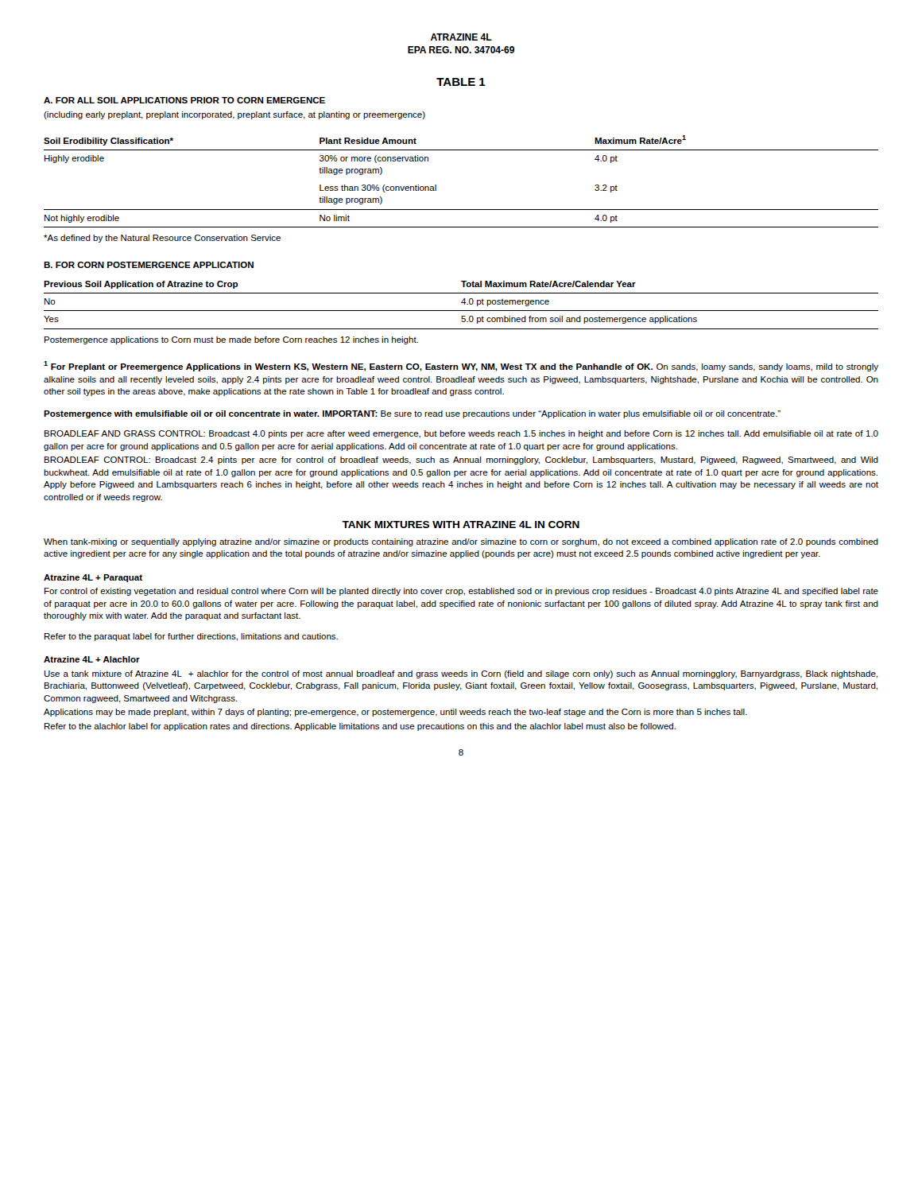ATRAZINE 4L
EPA REG. NO. 34704-69
TABLE 1
A. FOR ALL SOIL APPLICATIONS PRIOR TO CORN EMERGENCE
(including early preplant, preplant incorporated, preplant surface, at planting or preemergence)
| Soil Erodibility Classification* | Plant Residue Amount | Maximum Rate/Acre 1 |
| --- | --- | --- |
| Highly erodible | 30% or more (conservation tillage program) | 4.0 pt |
| Less than 30% (conventional tillage program) | 3.2 pt |
| Not highly erodible | No limit | 4.0 pt |
*As defined by the Natural Resource Conservation Service
B. FOR CORN POSTEMERGENCE APPLICATION
| Previous Soil Application of Atrazine to Crop | Total Maximum Rate/Acre/Calendar Year |
| --- | --- |
| No | 4.0 pt postemergence |
| Yes | 5.0 pt combined from soil and postemergence applications |
Postemergence applications to Corn must be made before Corn reaches 12 inches in height.
1 For Preplant or Preemergence Applications in Western KS, Western NE, Eastern CO, Eastern WY, NM, West TX and the Panhandle of OK. On sands, loamy sands, sandy loams, mild to strongly alkaline soils and all recently leveled soils, apply 2.4 pints per acre for broadleaf weed control. Broadleaf weeds such as Pigweed, Lambsquarters, Nightshade, Purslane and Kochia will be controlled. On other soil types in the areas above, make applications at the rate shown in Table 1 for broadleaf and grass control.
Postemergence with emulsifiable oil or oil concentrate in water. IMPORTANT: Be sure to read use precautions under “Application in water plus emulsifiable oil or oil concentrate.”
BROADLEAF AND GRASS CONTROL: Broadcast 4.0 pints per acre after weed emergence, but before weeds reach 1.5 inches in height and before Corn is 12 inches tall. Add emulsifiable oil at rate of 1.0 gallon per acre for ground applications and 0.5 gallon per acre for aerial applications. Add oil concentrate at rate of 1.0 quart per acre for ground applications.
BROADLEAF CONTROL: Broadcast 2.4 pints per acre for control of broadleaf weeds, such as Annual morningglory, Cocklebur, Lambsquarters, Mustard, Pigweed, Ragweed, Smartweed, and Wild buckwheat. Add emulsifiable oil at rate of 1.0 gallon per acre for ground applications and 0.5 gallon per acre for aerial applications. Add oil concentrate at rate of 1.0 quart per acre for ground applications. Apply before Pigweed and Lambsquarters reach 6 inches in height, before all other weeds reach 4 inches in height and before Corn is 12 inches tall. A cultivation may be necessary if all weeds are not controlled or if weeds regrow.
TANK MIXTURES WITH ATRAZINE 4L IN CORN
When tank-mixing or sequentially applying atrazine and/or simazine or products containing atrazine and/or simazine to corn or sorghum, do not exceed a combined application rate of 2.0 pounds combined active ingredient per acre for any single application and the total pounds of atrazine and/or simazine applied (pounds per acre) must not exceed 2.5 pounds combined active ingredient per year.
Atrazine 4L + Paraquat
For control of existing vegetation and residual control where Corn will be planted directly into cover crop, established sod or in previous crop residues - Broadcast 4.0 pints Atrazine 4L and specified label rate of paraquat per acre in 20.0 to 60.0 gallons of water per acre. Following the paraquat label, add specified rate of nonionic surfactant per 100 gallons of diluted spray. Add Atrazine 4L to spray tank first and thoroughly mix with water. Add the paraquat and surfactant last.
Refer to the paraquat label for further directions, limitations and cautions.
Atrazine 4L + Alachlor
Use a tank mixture of Atrazine 4L + alachlor for the control of most annual broadleaf and grass weeds in Corn (field and silage corn only) such as Annual morningglory, Barnyardgrass, Black nightshade, Brachiaria, Buttonweed (Velvetleaf), Carpetweed, Cocklebur, Crabgrass, Fall panicum, Florida pusley, Giant foxtail, Green foxtail, Yellow foxtail, Goosegrass, Lambsquarters, Pigweed, Purslane, Mustard, Common ragweed, Smartweed and Witchgrass.
Applications may be made preplant, within 7 days of planting; pre-emergence, or postemergence, until weeds reach the two-leaf stage and the Corn is more than 5 inches tall.
Refer to the alachlor label for application rates and directions. Applicable limitations and use precautions on this and the alachlor label must also be followed.
8